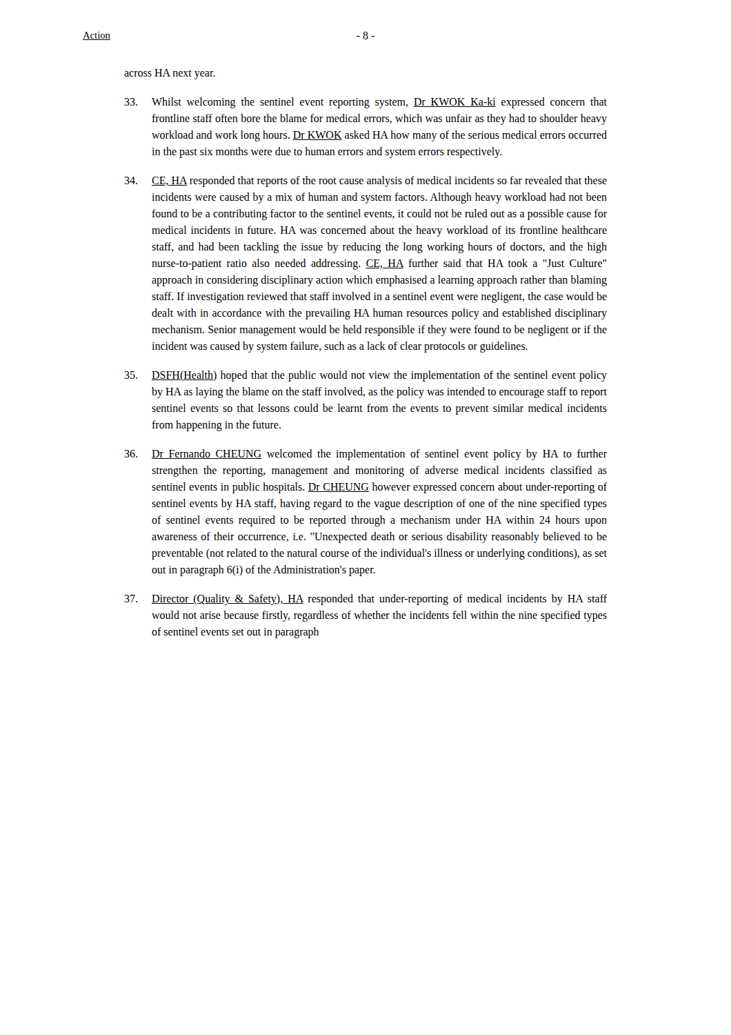Action
- 8 -
across HA next year.
33.
Whilst welcoming the sentinel event reporting system, Dr KWOK Ka-ki expressed concern that frontline staff often bore the blame for medical errors, which was unfair as they had to shoulder heavy workload and work long hours. Dr KWOK asked HA how many of the serious medical errors occurred in the past six months were due to human errors and system errors respectively.
34.
CE, HA responded that reports of the root cause analysis of medical incidents so far revealed that these incidents were caused by a mix of human and system factors. Although heavy workload had not been found to be a contributing factor to the sentinel events, it could not be ruled out as a possible cause for medical incidents in future. HA was concerned about the heavy workload of its frontline healthcare staff, and had been tackling the issue by reducing the long working hours of doctors, and the high nurse-to-patient ratio also needed addressing. CE, HA further said that HA took a "Just Culture" approach in considering disciplinary action which emphasised a learning approach rather than blaming staff. If investigation reviewed that staff involved in a sentinel event were negligent, the case would be dealt with in accordance with the prevailing HA human resources policy and established disciplinary mechanism. Senior management would be held responsible if they were found to be negligent or if the incident was caused by system failure, such as a lack of clear protocols or guidelines.
35.
DSFH(Health) hoped that the public would not view the implementation of the sentinel event policy by HA as laying the blame on the staff involved, as the policy was intended to encourage staff to report sentinel events so that lessons could be learnt from the events to prevent similar medical incidents from happening in the future.
36.
Dr Fernando CHEUNG welcomed the implementation of sentinel event policy by HA to further strengthen the reporting, management and monitoring of adverse medical incidents classified as sentinel events in public hospitals. Dr CHEUNG however expressed concern about under-reporting of sentinel events by HA staff, having regard to the vague description of one of the nine specified types of sentinel events required to be reported through a mechanism under HA within 24 hours upon awareness of their occurrence, i.e. "Unexpected death or serious disability reasonably believed to be preventable (not related to the natural course of the individual's illness or underlying conditions), as set out in paragraph 6(i) of the Administration's paper.
37.
Director (Quality & Safety), HA responded that under-reporting of medical incidents by HA staff would not arise because firstly, regardless of whether the incidents fell within the nine specified types of sentinel events set out in paragraph